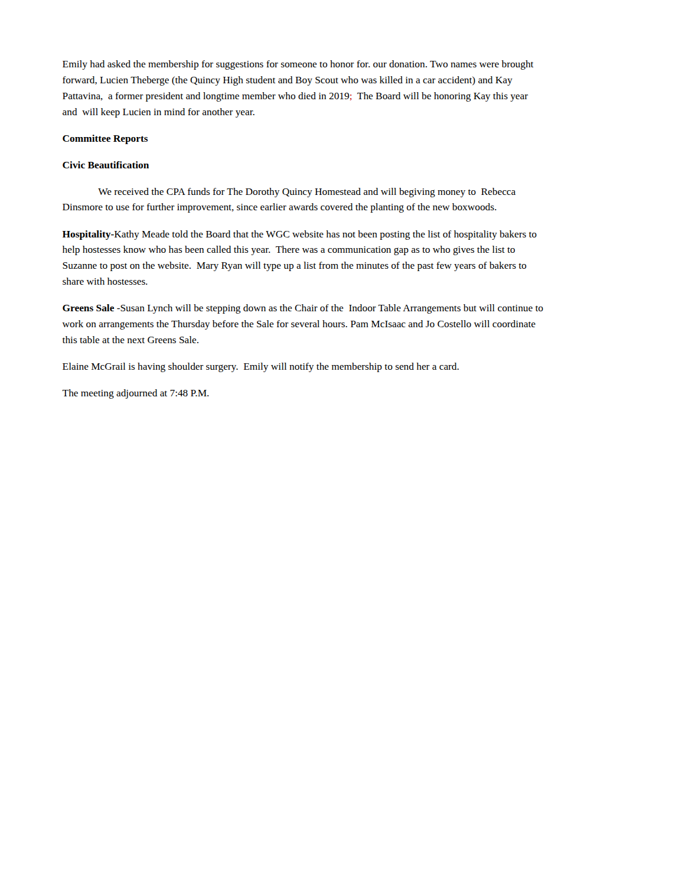Emily had asked the membership for suggestions for someone to honor for. our donation. Two names were brought forward, Lucien Theberge (the Quincy High student and Boy Scout who was killed in a car accident) and Kay Pattavina, a former president and longtime member who died in 2019; The Board will be honoring Kay this year and will keep Lucien in mind for another year.
Committee Reports
Civic Beautification
We received the CPA funds for The Dorothy Quincy Homestead and will begiving money to Rebecca Dinsmore to use for further improvement, since earlier awards covered the planting of the new boxwoods.
Hospitality-Kathy Meade told the Board that the WGC website has not been posting the list of hospitality bakers to help hostesses know who has been called this year. There was a communication gap as to who gives the list to Suzanne to post on the website. Mary Ryan will type up a list from the minutes of the past few years of bakers to share with hostesses.
Greens Sale -Susan Lynch will be stepping down as the Chair of the Indoor Table Arrangements but will continue to work on arrangements the Thursday before the Sale for several hours. Pam McIsaac and Jo Costello will coordinate this table at the next Greens Sale.
Elaine McGrail is having shoulder surgery. Emily will notify the membership to send her a card.
The meeting adjourned at 7:48 P.M.